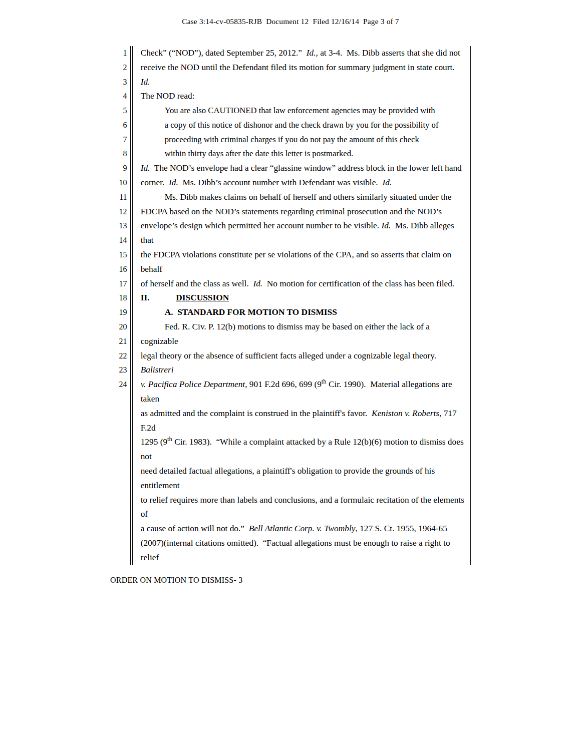Case 3:14-cv-05835-RJB Document 12 Filed 12/16/14 Page 3 of 7
1
2
3
4
5
6
7
8
9
10
11
12
13
14
15
16
17
18
19
20
21
22
23
24
Check” (“NOD”), dated September 25, 2012.” Id., at 3-4. Ms. Dibb asserts that she did not
receive the NOD until the Defendant filed its motion for summary judgment in state court. Id.
The NOD read:
You are also CAUTIONED that law enforcement agencies may be provided with
a copy of this notice of dishonor and the check drawn by you for the possibility of
proceeding with criminal charges if you do not pay the amount of this check
within thirty days after the date this letter is postmarked.
Id. The NOD’s envelope had a clear “glassine window” address block in the lower left hand
corner. Id. Ms. Dibb’s account number with Defendant was visible. Id.
Ms. Dibb makes claims on behalf of herself and others similarly situated under the
FDCPA based on the NOD’s statements regarding criminal prosecution and the NOD’s
envelope’s design which permitted her account number to be visible. Id. Ms. Dibb alleges that
the FDCPA violations constitute per se violations of the CPA, and so asserts that claim on behalf
of herself and the class as well. Id. No motion for certification of the class has been filed.
II. DISCUSSION
A. STANDARD FOR MOTION TO DISMISS
Fed. R. Civ. P. 12(b) motions to dismiss may be based on either the lack of a cognizable
legal theory or the absence of sufficient facts alleged under a cognizable legal theory. Balistreri
v. Pacifica Police Department, 901 F.2d 696, 699 (9th Cir. 1990). Material allegations are taken
as admitted and the complaint is construed in the plaintiff's favor. Keniston v. Roberts, 717 F.2d
1295 (9th Cir. 1983). “While a complaint attacked by a Rule 12(b)(6) motion to dismiss does not
need detailed factual allegations, a plaintiff's obligation to provide the grounds of his entitlement
to relief requires more than labels and conclusions, and a formulaic recitation of the elements of
a cause of action will not do.” Bell Atlantic Corp. v. Twombly, 127 S. Ct. 1955, 1964-65
(2007)(internal citations omitted). “Factual allegations must be enough to raise a right to relief
ORDER ON MOTION TO DISMISS- 3